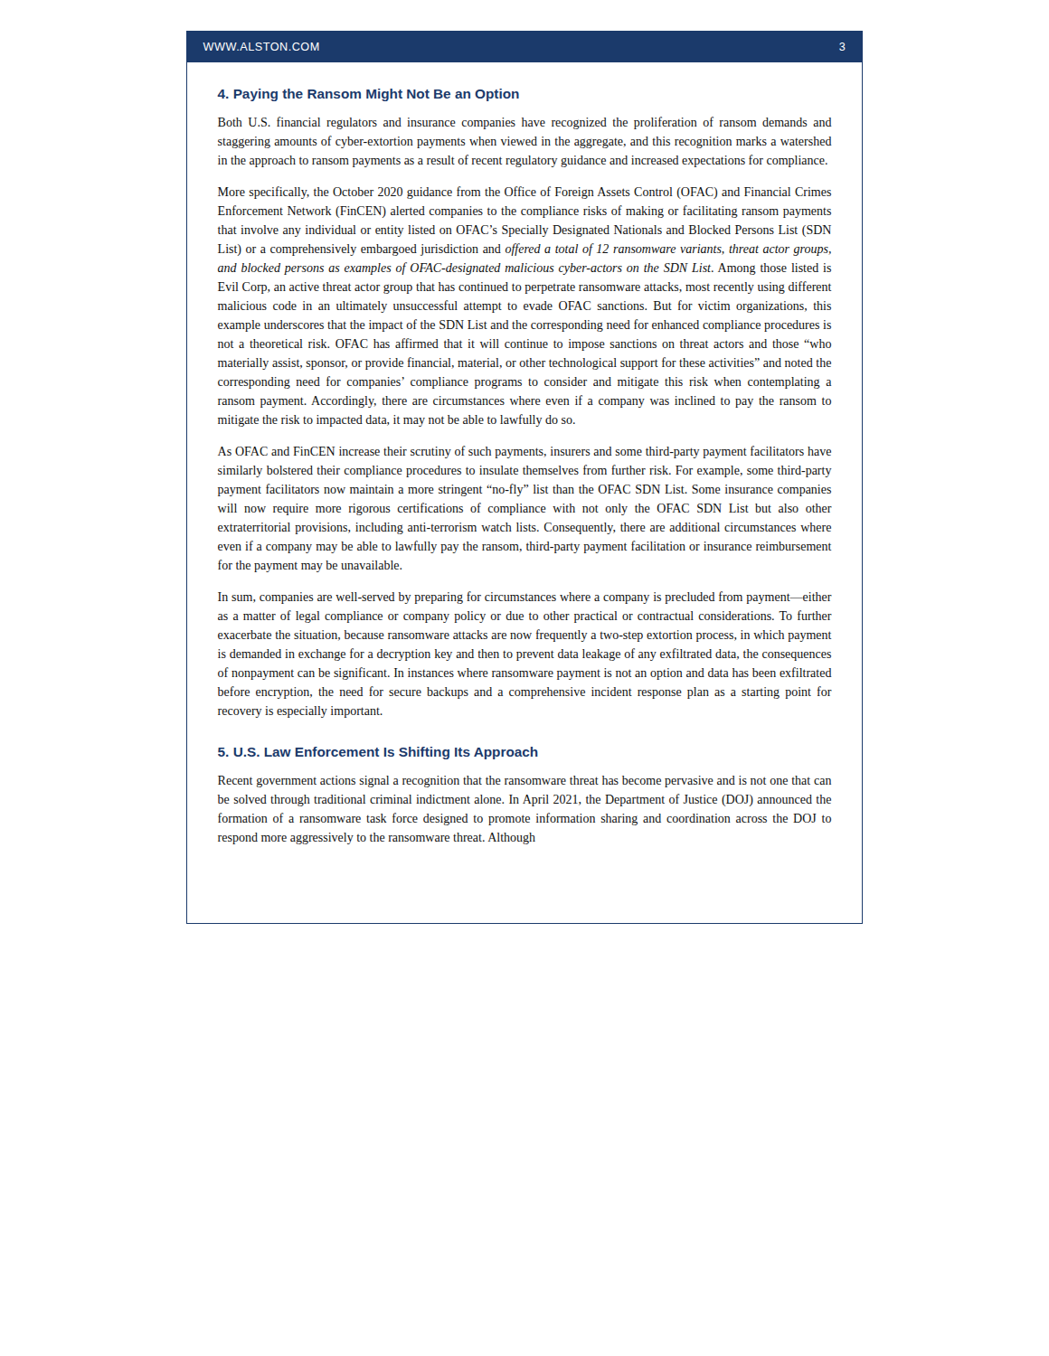WWW.ALSTON.COM 3
4. Paying the Ransom Might Not Be an Option
Both U.S. financial regulators and insurance companies have recognized the proliferation of ransom demands and staggering amounts of cyber-extortion payments when viewed in the aggregate, and this recognition marks a watershed in the approach to ransom payments as a result of recent regulatory guidance and increased expectations for compliance.
More specifically, the October 2020 guidance from the Office of Foreign Assets Control (OFAC) and Financial Crimes Enforcement Network (FinCEN) alerted companies to the compliance risks of making or facilitating ransom payments that involve any individual or entity listed on OFAC’s Specially Designated Nationals and Blocked Persons List (SDN List) or a comprehensively embargoed jurisdiction and offered a total of 12 ransomware variants, threat actor groups, and blocked persons as examples of OFAC-designated malicious cyber-actors on the SDN List. Among those listed is Evil Corp, an active threat actor group that has continued to perpetrate ransomware attacks, most recently using different malicious code in an ultimately unsuccessful attempt to evade OFAC sanctions. But for victim organizations, this example underscores that the impact of the SDN List and the corresponding need for enhanced compliance procedures is not a theoretical risk. OFAC has affirmed that it will continue to impose sanctions on threat actors and those “who materially assist, sponsor, or provide financial, material, or other technological support for these activities” and noted the corresponding need for companies’ compliance programs to consider and mitigate this risk when contemplating a ransom payment. Accordingly, there are circumstances where even if a company was inclined to pay the ransom to mitigate the risk to impacted data, it may not be able to lawfully do so.
As OFAC and FinCEN increase their scrutiny of such payments, insurers and some third-party payment facilitators have similarly bolstered their compliance procedures to insulate themselves from further risk. For example, some third-party payment facilitators now maintain a more stringent “no-fly” list than the OFAC SDN List. Some insurance companies will now require more rigorous certifications of compliance with not only the OFAC SDN List but also other extraterritorial provisions, including anti-terrorism watch lists. Consequently, there are additional circumstances where even if a company may be able to lawfully pay the ransom, third-party payment facilitation or insurance reimbursement for the payment may be unavailable.
In sum, companies are well-served by preparing for circumstances where a company is precluded from payment—either as a matter of legal compliance or company policy or due to other practical or contractual considerations. To further exacerbate the situation, because ransomware attacks are now frequently a two-step extortion process, in which payment is demanded in exchange for a decryption key and then to prevent data leakage of any exfiltrated data, the consequences of nonpayment can be significant. In instances where ransomware payment is not an option and data has been exfiltrated before encryption, the need for secure backups and a comprehensive incident response plan as a starting point for recovery is especially important.
5. U.S. Law Enforcement Is Shifting Its Approach
Recent government actions signal a recognition that the ransomware threat has become pervasive and is not one that can be solved through traditional criminal indictment alone. In April 2021, the Department of Justice (DOJ) announced the formation of a ransomware task force designed to promote information sharing and coordination across the DOJ to respond more aggressively to the ransomware threat. Although